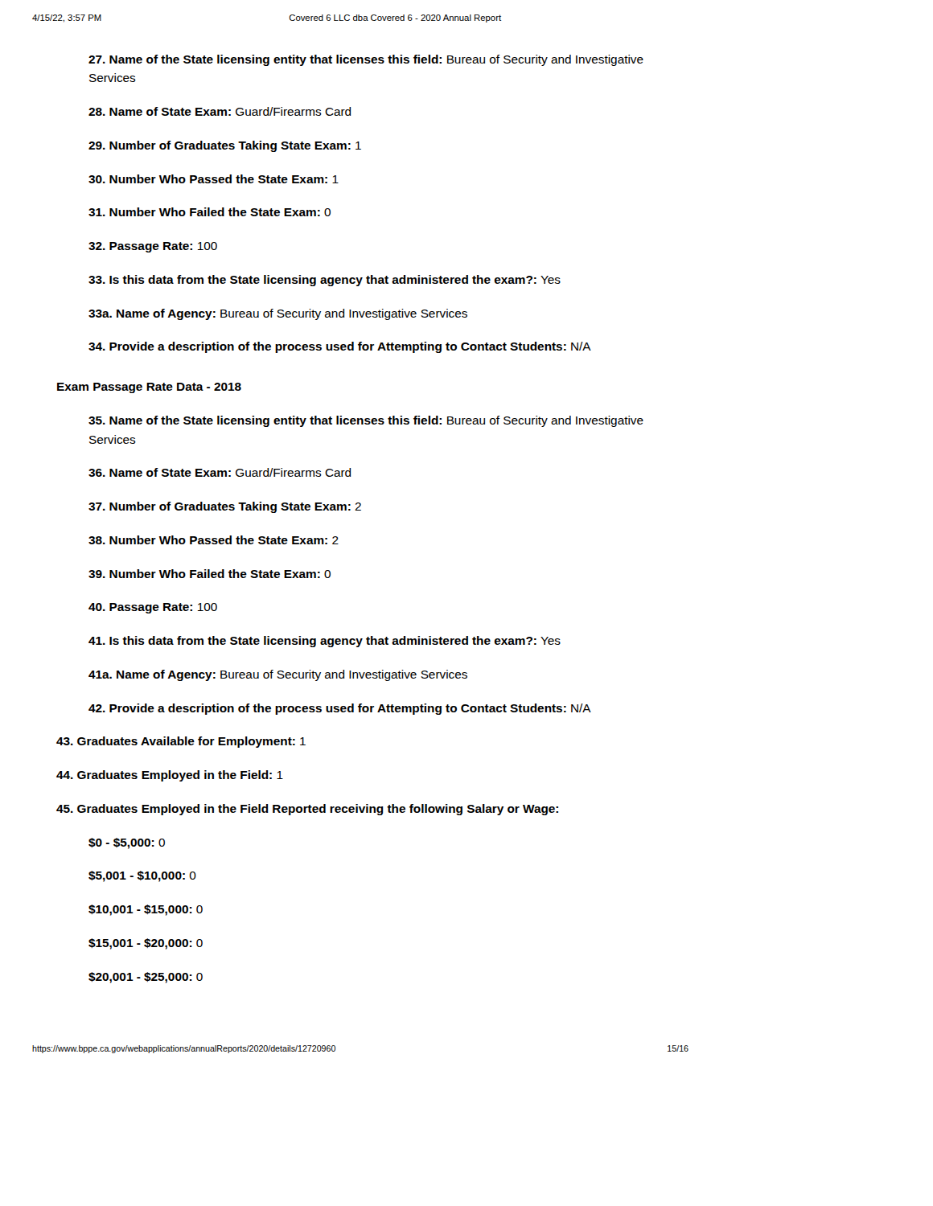4/15/22, 3:57 PM Covered 6 LLC dba Covered 6 - 2020 Annual Report
27. Name of the State licensing entity that licenses this field: Bureau of Security and Investigative Services
28. Name of State Exam: Guard/Firearms Card
29. Number of Graduates Taking State Exam: 1
30. Number Who Passed the State Exam: 1
31. Number Who Failed the State Exam: 0
32. Passage Rate: 100
33. Is this data from the State licensing agency that administered the exam?: Yes
33a. Name of Agency: Bureau of Security and Investigative Services
34. Provide a description of the process used for Attempting to Contact Students: N/A
Exam Passage Rate Data - 2018
35. Name of the State licensing entity that licenses this field: Bureau of Security and Investigative Services
36. Name of State Exam: Guard/Firearms Card
37. Number of Graduates Taking State Exam: 2
38. Number Who Passed the State Exam: 2
39. Number Who Failed the State Exam: 0
40. Passage Rate: 100
41. Is this data from the State licensing agency that administered the exam?: Yes
41a. Name of Agency: Bureau of Security and Investigative Services
42. Provide a description of the process used for Attempting to Contact Students: N/A
43. Graduates Available for Employment: 1
44. Graduates Employed in the Field: 1
45. Graduates Employed in the Field Reported receiving the following Salary or Wage:
$0 - $5,000: 0
$5,001 - $10,000: 0
$10,001 - $15,000: 0
$15,001 - $20,000: 0
$20,001 - $25,000: 0
https://www.bppe.ca.gov/webapplications/annualReports/2020/details/12720960 15/16